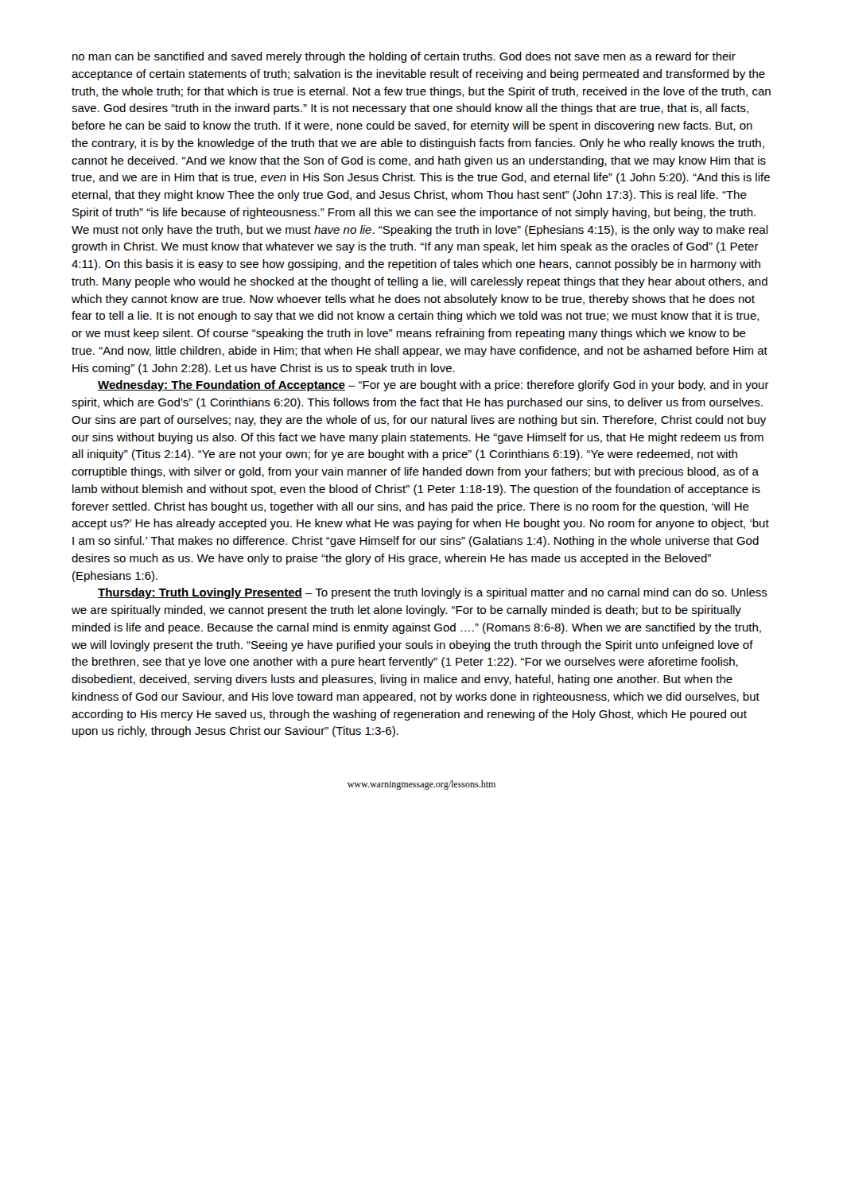no man can be sanctified and saved merely through the holding of certain truths. God does not save men as a reward for their acceptance of certain statements of truth; salvation is the inevitable result of receiving and being permeated and transformed by the truth, the whole truth; for that which is true is eternal. Not a few true things, but the Spirit of truth, received in the love of the truth, can save. God desires “truth in the inward parts.” It is not necessary that one should know all the things that are true, that is, all facts, before he can be said to know the truth. If it were, none could be saved, for eternity will be spent in discovering new facts. But, on the contrary, it is by the knowledge of the truth that we are able to distinguish facts from fancies. Only he who really knows the truth, cannot he deceived. “And we know that the Son of God is come, and hath given us an understanding, that we may know Him that is true, and we are in Him that is true, even in His Son Jesus Christ. This is the true God, and eternal life” (1 John 5:20). “And this is life eternal, that they might know Thee the only true God, and Jesus Christ, whom Thou hast sent” (John 17:3). This is real life. “The Spirit of truth” “is life because of righteousness.” From all this we can see the importance of not simply having, but being, the truth. We must not only have the truth, but we must have no lie. “Speaking the truth in love” (Ephesians 4:15), is the only way to make real growth in Christ. We must know that whatever we say is the truth. “If any man speak, let him speak as the oracles of God” (1 Peter 4:11). On this basis it is easy to see how gossiping, and the repetition of tales which one hears, cannot possibly be in harmony with truth. Many people who would he shocked at the thought of telling a lie, will carelessly repeat things that they hear about others, and which they cannot know are true. Now whoever tells what he does not absolutely know to be true, thereby shows that he does not fear to tell a lie. It is not enough to say that we did not know a certain thing which we told was not true; we must know that it is true, or we must keep silent. Of course “speaking the truth in love” means refraining from repeating many things which we know to be true. “And now, little children, abide in Him; that when He shall appear, we may have confidence, and not be ashamed before Him at His coming” (1 John 2:28). Let us have Christ is us to speak truth in love.
Wednesday: The Foundation of Acceptance – “For ye are bought with a price: therefore glorify God in your body, and in your spirit, which are God’s” (1 Corinthians 6:20). This follows from the fact that He has purchased our sins, to deliver us from ourselves. Our sins are part of ourselves; nay, they are the whole of us, for our natural lives are nothing but sin. Therefore, Christ could not buy our sins without buying us also. Of this fact we have many plain statements. He “gave Himself for us, that He might redeem us from all iniquity” (Titus 2:14). “Ye are not your own; for ye are bought with a price” (1 Corinthians 6:19). “Ye were redeemed, not with corruptible things, with silver or gold, from your vain manner of life handed down from your fathers; but with precious blood, as of a lamb without blemish and without spot, even the blood of Christ” (1 Peter 1:18-19). The question of the foundation of acceptance is forever settled. Christ has bought us, together with all our sins, and has paid the price. There is no room for the question, ‘will He accept us?’ He has already accepted you. He knew what He was paying for when He bought you. No room for anyone to object, ‘but I am so sinful.’ That makes no difference. Christ “gave Himself for our sins” (Galatians 1:4). Nothing in the whole universe that God desires so much as us. We have only to praise “the glory of His grace, wherein He has made us accepted in the Beloved” (Ephesians 1:6).
Thursday: Truth Lovingly Presented – To present the truth lovingly is a spiritual matter and no carnal mind can do so. Unless we are spiritually minded, we cannot present the truth let alone lovingly. “For to be carnally minded is death; but to be spiritually minded is life and peace. Because the carnal mind is enmity against God ….” (Romans 8:6-8). When we are sanctified by the truth, we will lovingly present the truth. “Seeing ye have purified your souls in obeying the truth through the Spirit unto unfeigned love of the brethren, see that ye love one another with a pure heart fervently” (1 Peter 1:22). “For we ourselves were aforetime foolish, disobedient, deceived, serving divers lusts and pleasures, living in malice and envy, hateful, hating one another. But when the kindness of God our Saviour, and His love toward man appeared, not by works done in righteousness, which we did ourselves, but according to His mercy He saved us, through the washing of regeneration and renewing of the Holy Ghost, which He poured out upon us richly, through Jesus Christ our Saviour” (Titus 1:3-6).
www.warningmessage.org/lessons.htm